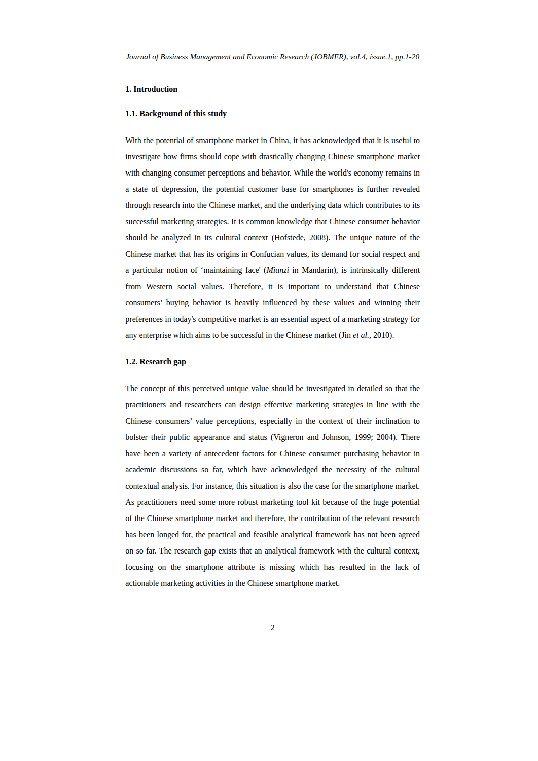Journal of Business Management and Economic Research (JOBMER), vol.4, issue.1, pp.1-20
1. Introduction
1.1. Background of this study
With the potential of smartphone market in China, it has acknowledged that it is useful to investigate how firms should cope with drastically changing Chinese smartphone market with changing consumer perceptions and behavior. While the world's economy remains in a state of depression, the potential customer base for smartphones is further revealed through research into the Chinese market, and the underlying data which contributes to its successful marketing strategies. It is common knowledge that Chinese consumer behavior should be analyzed in its cultural context (Hofstede, 2008). The unique nature of the Chinese market that has its origins in Confucian values, its demand for social respect and a particular notion of ‘maintaining face' (Mianzi in Mandarin), is intrinsically different from Western social values. Therefore, it is important to understand that Chinese consumers’ buying behavior is heavily influenced by these values and winning their preferences in today's competitive market is an essential aspect of a marketing strategy for any enterprise which aims to be successful in the Chinese market (Jin et al., 2010).
1.2. Research gap
The concept of this perceived unique value should be investigated in detailed so that the practitioners and researchers can design effective marketing strategies in line with the Chinese consumers’ value perceptions, especially in the context of their inclination to bolster their public appearance and status (Vigneron and Johnson, 1999; 2004). There have been a variety of antecedent factors for Chinese consumer purchasing behavior in academic discussions so far, which have acknowledged the necessity of the cultural contextual analysis. For instance, this situation is also the case for the smartphone market. As practitioners need some more robust marketing tool kit because of the huge potential of the Chinese smartphone market and therefore, the contribution of the relevant research has been longed for, the practical and feasible analytical framework has not been agreed on so far. The research gap exists that an analytical framework with the cultural context, focusing on the smartphone attribute is missing which has resulted in the lack of actionable marketing activities in the Chinese smartphone market.
2